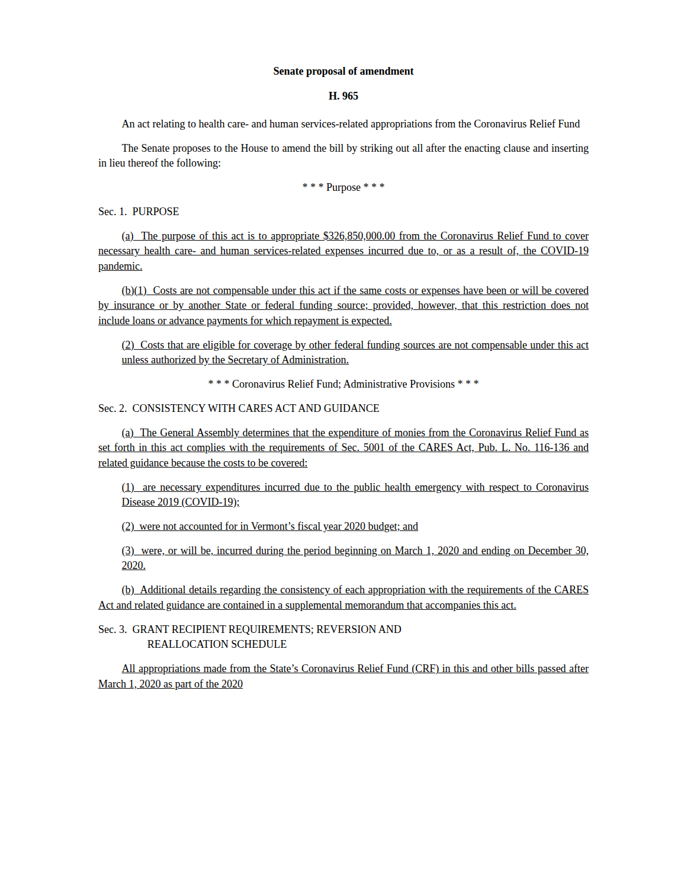Senate proposal of amendment
H. 965
An act relating to health care- and human services-related appropriations from the Coronavirus Relief Fund
The Senate proposes to the House to amend the bill by striking out all after the enacting clause and inserting in lieu thereof the following:
* * * Purpose * * *
Sec. 1. PURPOSE
(a) The purpose of this act is to appropriate $326,850,000.00 from the Coronavirus Relief Fund to cover necessary health care- and human services-related expenses incurred due to, or as a result of, the COVID-19 pandemic.
(b)(1) Costs are not compensable under this act if the same costs or expenses have been or will be covered by insurance or by another State or federal funding source; provided, however, that this restriction does not include loans or advance payments for which repayment is expected.
(2) Costs that are eligible for coverage by other federal funding sources are not compensable under this act unless authorized by the Secretary of Administration.
* * * Coronavirus Relief Fund; Administrative Provisions * * *
Sec. 2. CONSISTENCY WITH CARES ACT AND GUIDANCE
(a) The General Assembly determines that the expenditure of monies from the Coronavirus Relief Fund as set forth in this act complies with the requirements of Sec. 5001 of the CARES Act, Pub. L. No. 116-136 and related guidance because the costs to be covered:
(1) are necessary expenditures incurred due to the public health emergency with respect to Coronavirus Disease 2019 (COVID-19);
(2) were not accounted for in Vermont’s fiscal year 2020 budget; and
(3) were, or will be, incurred during the period beginning on March 1, 2020 and ending on December 30, 2020.
(b) Additional details regarding the consistency of each appropriation with the requirements of the CARES Act and related guidance are contained in a supplemental memorandum that accompanies this act.
Sec. 3. GRANT RECIPIENT REQUIREMENTS; REVERSION AND REALLOCATION SCHEDULE
All appropriations made from the State’s Coronavirus Relief Fund (CRF) in this and other bills passed after March 1, 2020 as part of the 2020